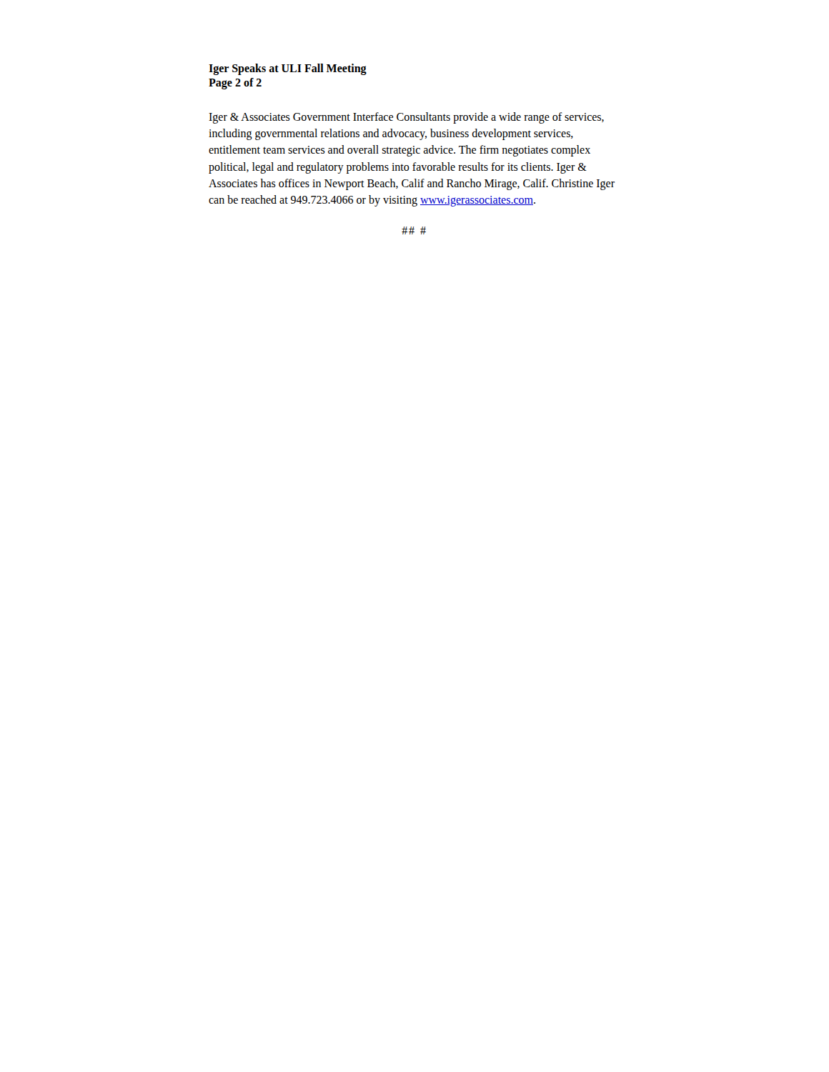Iger Speaks at ULI Fall Meeting Page 2 of 2
Iger & Associates Government Interface Consultants provide a wide range of services, including governmental relations and advocacy, business development services, entitlement team services and overall strategic advice. The firm negotiates complex political, legal and regulatory problems into favorable results for its clients. Iger & Associates has offices in Newport Beach, Calif and Rancho Mirage, Calif. Christine Iger can be reached at 949.723.4066 or by visiting www.igerassociates.com.
## #